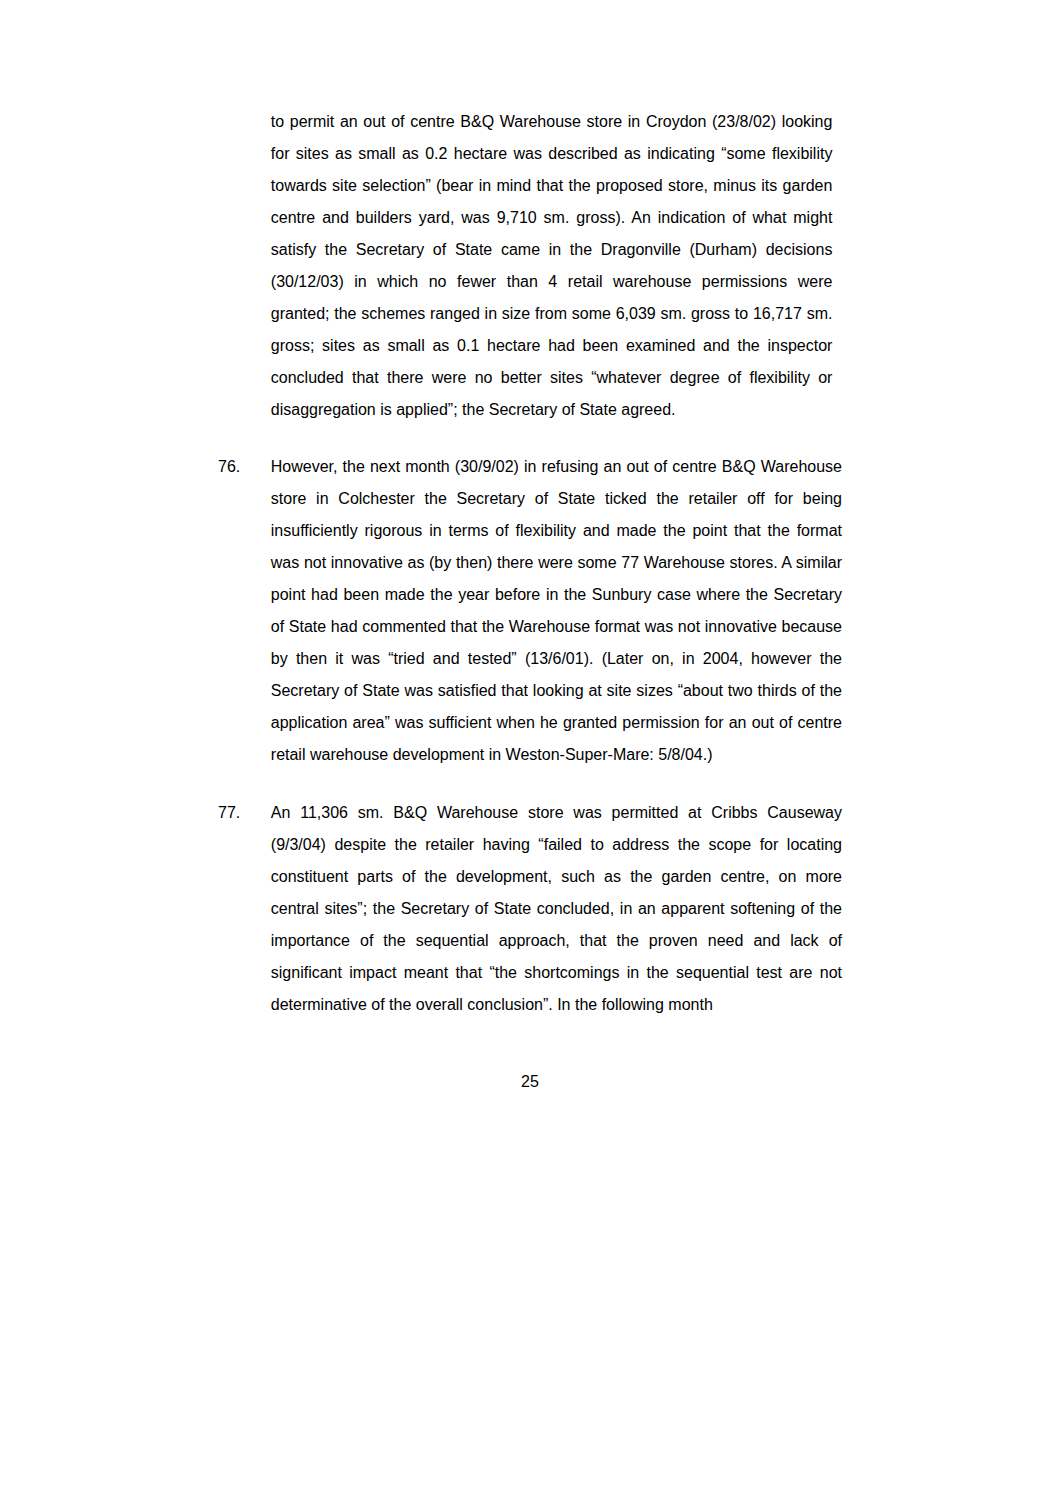to permit an out of centre B&Q Warehouse store in Croydon (23/8/02) looking for sites as small as 0.2 hectare was described as indicating “some flexibility towards site selection” (bear in mind that the proposed store, minus its garden centre and builders yard, was 9,710 sm. gross). An indication of what might satisfy the Secretary of State came in the Dragonville (Durham) decisions (30/12/03) in which no fewer than 4 retail warehouse permissions were granted; the schemes ranged in size from some 6,039 sm. gross to 16,717 sm. gross; sites as small as 0.1 hectare had been examined and the inspector concluded that there were no better sites “whatever degree of flexibility or disaggregation is applied”; the Secretary of State agreed.
76. However, the next month (30/9/02) in refusing an out of centre B&Q Warehouse store in Colchester the Secretary of State ticked the retailer off for being insufficiently rigorous in terms of flexibility and made the point that the format was not innovative as (by then) there were some 77 Warehouse stores. A similar point had been made the year before in the Sunbury case where the Secretary of State had commented that the Warehouse format was not innovative because by then it was “tried and tested” (13/6/01). (Later on, in 2004, however the Secretary of State was satisfied that looking at site sizes “about two thirds of the application area” was sufficient when he granted permission for an out of centre retail warehouse development in Weston-Super-Mare: 5/8/04.)
77. An 11,306 sm. B&Q Warehouse store was permitted at Cribbs Causeway (9/3/04) despite the retailer having “failed to address the scope for locating constituent parts of the development, such as the garden centre, on more central sites”; the Secretary of State concluded, in an apparent softening of the importance of the sequential approach, that the proven need and lack of significant impact meant that “the shortcomings in the sequential test are not determinative of the overall conclusion”. In the following month
25